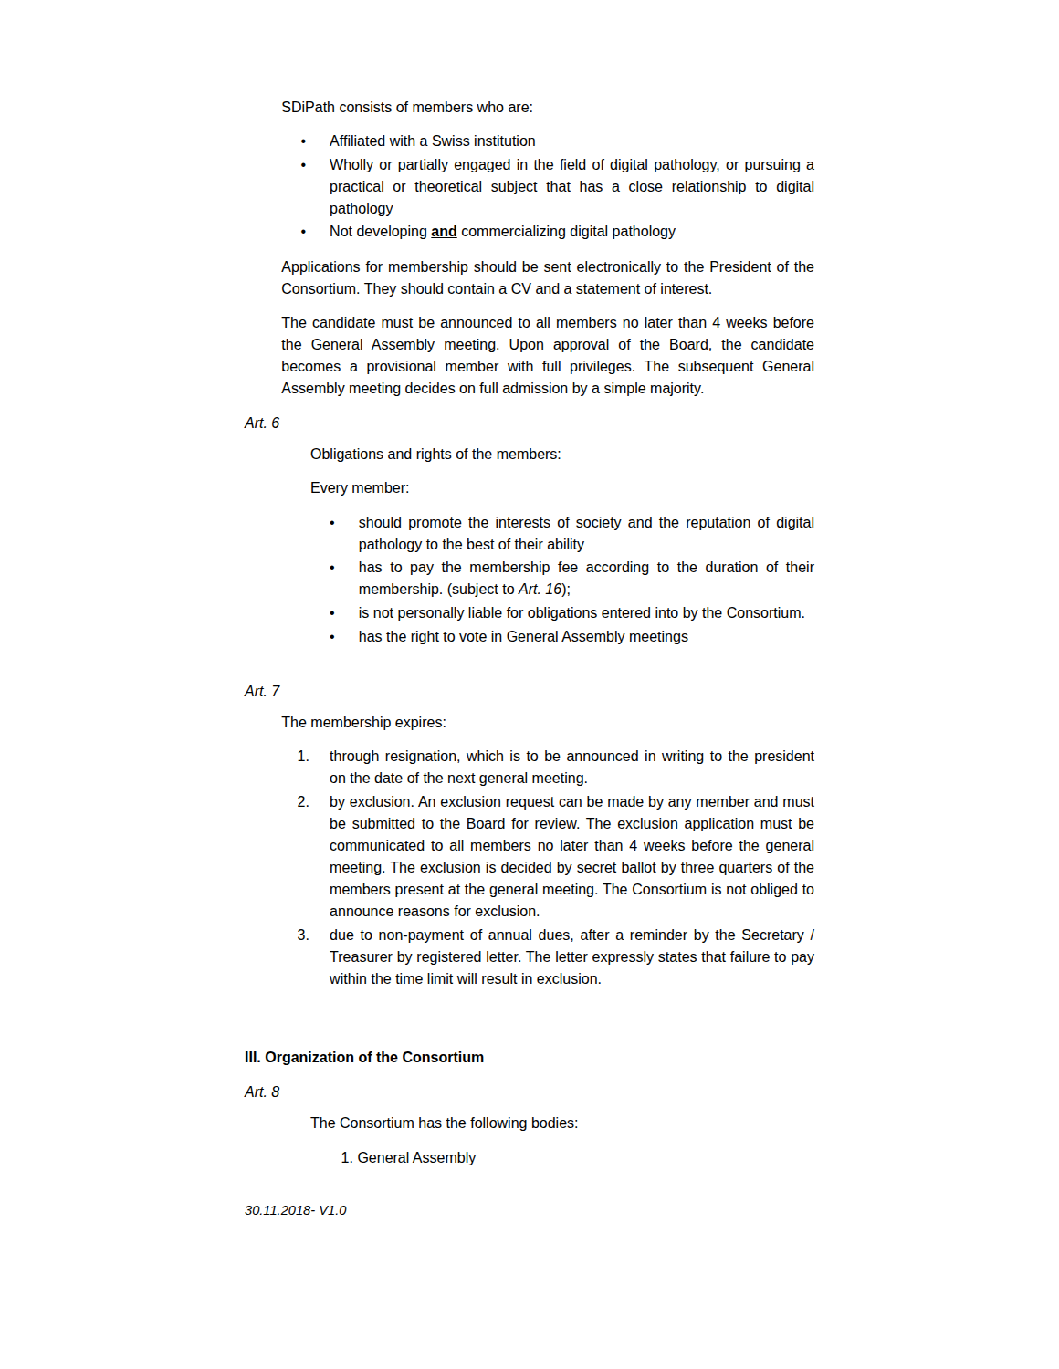SDiPath consists of members who are:
Affiliated with a Swiss institution
Wholly or partially engaged in the field of digital pathology, or pursuing a practical or theoretical subject that has a close relationship to digital pathology
Not developing and commercializing digital pathology
Applications for membership should be sent electronically to the President of the Consortium. They should contain a CV and a statement of interest.
The candidate must be announced to all members no later than 4 weeks before the General Assembly meeting. Upon approval of the Board, the candidate becomes a provisional member with full privileges. The subsequent General Assembly meeting decides on full admission by a simple majority.
Art. 6
Obligations and rights of the members:
Every member:
should promote the interests of society and the reputation of digital pathology to the best of their ability
has to pay the membership fee according to the duration of their membership. (subject to Art. 16);
is not personally liable for obligations entered into by the Consortium.
has the right to vote in General Assembly meetings
Art. 7
The membership expires:
through resignation, which is to be announced in writing to the president on the date of the next general meeting.
by exclusion. An exclusion request can be made by any member and must be submitted to the Board for review. The exclusion application must be communicated to all members no later than 4 weeks before the general meeting. The exclusion is decided by secret ballot by three quarters of the members present at the general meeting. The Consortium is not obliged to announce reasons for exclusion.
due to non-payment of annual dues, after a reminder by the Secretary / Treasurer by registered letter. The letter expressly states that failure to pay within the time limit will result in exclusion.
III. Organization of the Consortium
Art. 8
The Consortium has the following bodies:
1. General Assembly
30.11.2018- V1.0